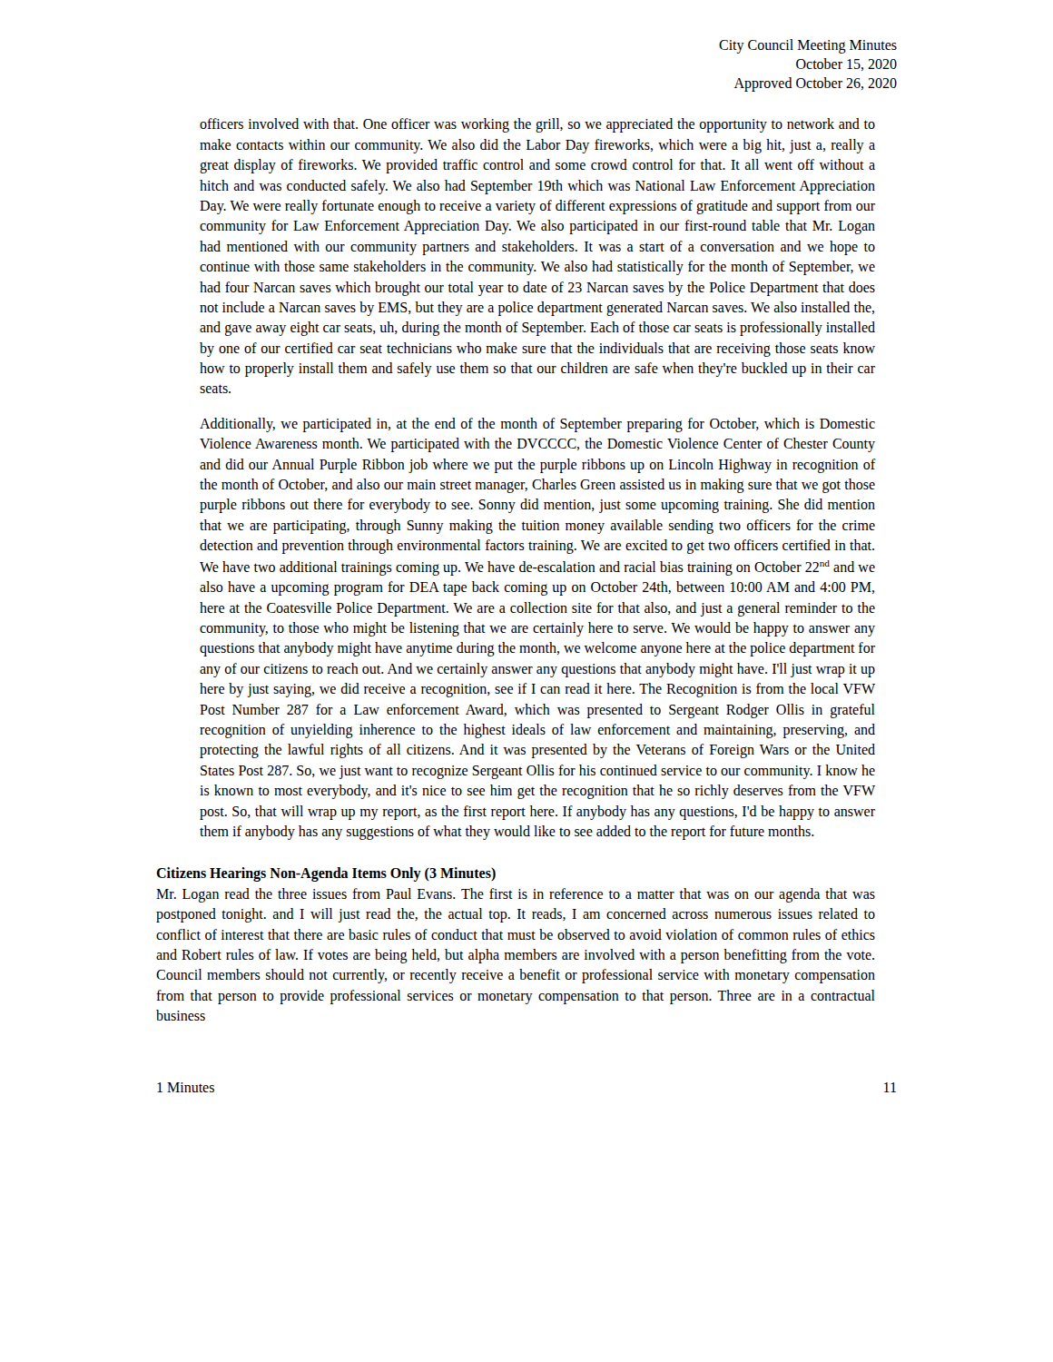City Council Meeting Minutes
October 15, 2020
Approved October 26, 2020
officers involved with that. One officer was working the grill, so we appreciated the opportunity to network and to make contacts within our community. We also did the Labor Day fireworks, which were a big hit, just a, really a great display of fireworks. We provided traffic control and some crowd control for that. It all went off without a hitch and was conducted safely. We also had September 19th which was National Law Enforcement Appreciation Day. We were really fortunate enough to receive a variety of different expressions of gratitude and support from our community for Law Enforcement Appreciation Day. We also participated in our first-round table that Mr. Logan had mentioned with our community partners and stakeholders. It was a start of a conversation and we hope to continue with those same stakeholders in the community. We also had statistically for the month of September, we had four Narcan saves which brought our total year to date of 23 Narcan saves by the Police Department that does not include a Narcan saves by EMS, but they are a police department generated Narcan saves. We also installed the, and gave away eight car seats, uh, during the month of September. Each of those car seats is professionally installed by one of our certified car seat technicians who make sure that the individuals that are receiving those seats know how to properly install them and safely use them so that our children are safe when they're buckled up in their car seats.
Additionally, we participated in, at the end of the month of September preparing for October, which is Domestic Violence Awareness month. We participated with the DVCCCC, the Domestic Violence Center of Chester County and did our Annual Purple Ribbon job where we put the purple ribbons up on Lincoln Highway in recognition of the month of October, and also our main street manager, Charles Green assisted us in making sure that we got those purple ribbons out there for everybody to see. Sonny did mention, just some upcoming training. She did mention that we are participating, through Sunny making the tuition money available sending two officers for the crime detection and prevention through environmental factors training. We are excited to get two officers certified in that. We have two additional trainings coming up. We have de-escalation and racial bias training on October 22nd and we also have a upcoming program for DEA tape back coming up on October 24th, between 10:00 AM and 4:00 PM, here at the Coatesville Police Department. We are a collection site for that also, and just a general reminder to the community, to those who might be listening that we are certainly here to serve. We would be happy to answer any questions that anybody might have anytime during the month, we welcome anyone here at the police department for any of our citizens to reach out. And we certainly answer any questions that anybody might have. I'll just wrap it up here by just saying, we did receive a recognition, see if I can read it here. The Recognition is from the local VFW Post Number 287 for a Law enforcement Award, which was presented to Sergeant Rodger Ollis in grateful recognition of unyielding inherence to the highest ideals of law enforcement and maintaining, preserving, and protecting the lawful rights of all citizens. And it was presented by the Veterans of Foreign Wars or the United States Post 287. So, we just want to recognize Sergeant Ollis for his continued service to our community. I know he is known to most everybody, and it's nice to see him get the recognition that he so richly deserves from the VFW post. So, that will wrap up my report, as the first report here. If anybody has any questions, I'd be happy to answer them if anybody has any suggestions of what they would like to see added to the report for future months.
Citizens Hearings Non-Agenda Items Only (3 Minutes)
Mr. Logan read the three issues from Paul Evans. The first is in reference to a matter that was on our agenda that was postponed tonight. and I will just read the, the actual top. It reads, I am concerned across numerous issues related to conflict of interest that there are basic rules of conduct that must be observed to avoid violation of common rules of ethics and Robert rules of law. If votes are being held, but alpha members are involved with a person benefitting from the vote. Council members should not currently, or recently receive a benefit or professional service with monetary compensation from that person to provide professional services or monetary compensation to that person. Three are in a contractual business
1 Minutes 11